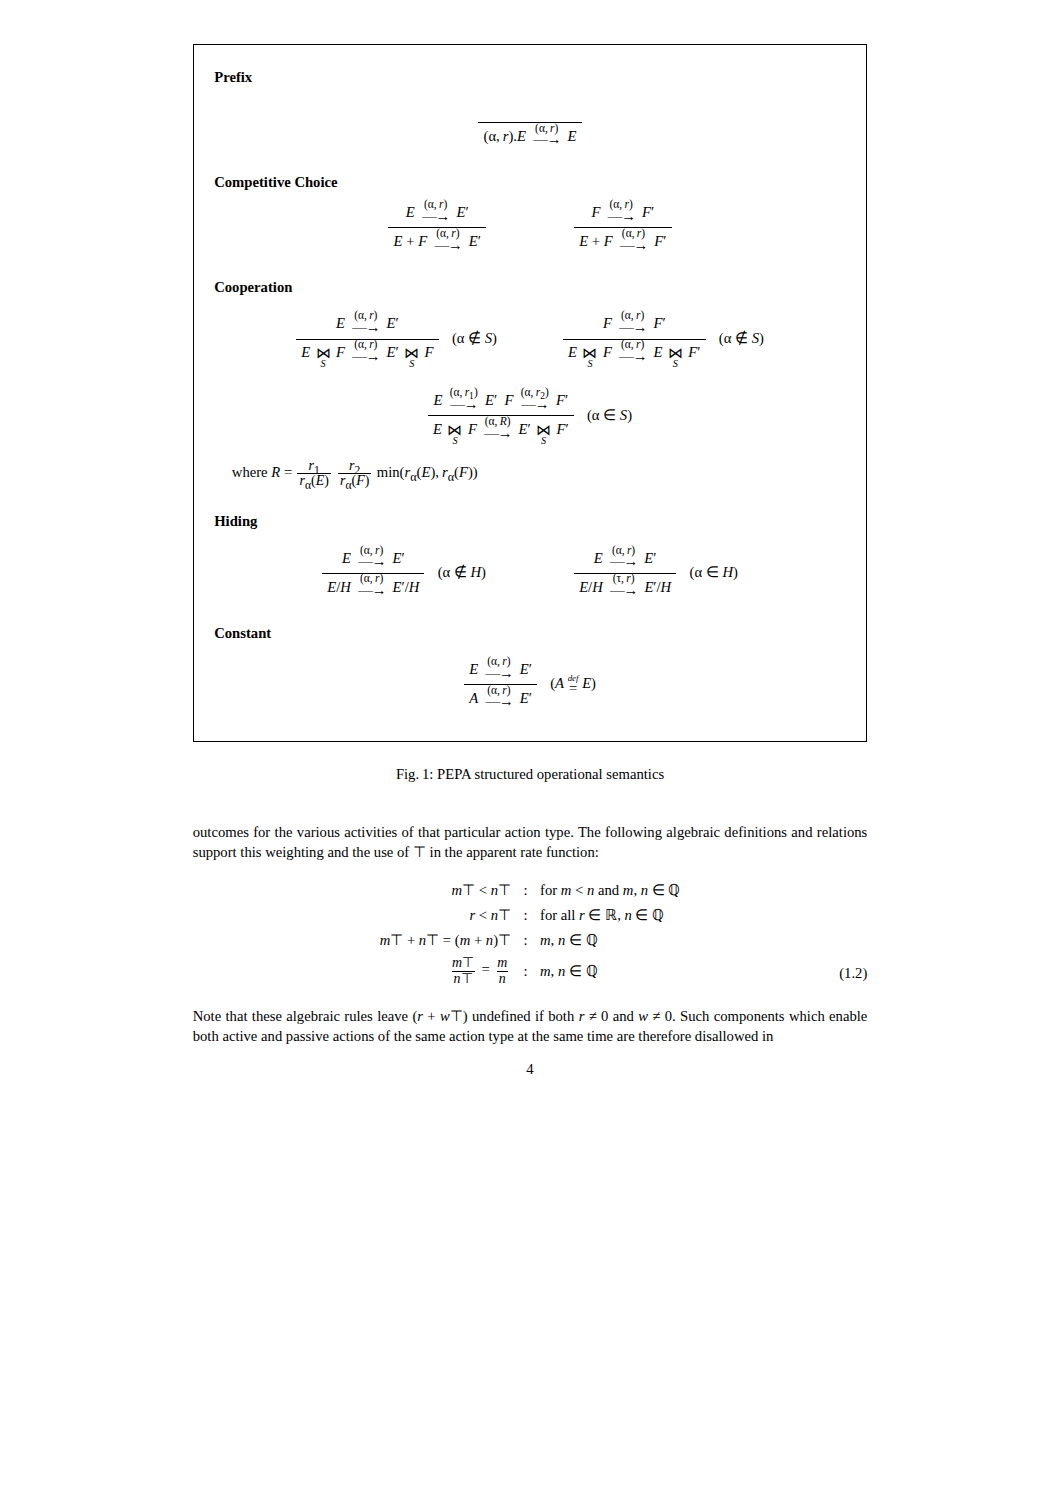Prefix
(α, r).E (α, r)—→ E
Competitive Choice
E (α, r)—→ E′ E + F (α, r)—→ E′ F (α, r)—→ F′ E + F (α, r)—→ F′
Cooperation
E (α, r)—→ E′ E ⋈S F (α, r)—→ E′ ⋈S F (α ∉ S) F (α, r)—→ F′ E ⋈S F (α, r)—→ E ⋈S F′ (α ∉ S)
E (α, r1)—→ E′ F (α, r2)—→ F′ E ⋈S F (α, R)—→ E′ ⋈S F′ (α ∈ S)
where R = r1 rα(E) r2 rα(F) min(rα(E), rα(F))
Hiding
E (α, r)—→ E′ E/H (α, r)—→ E′/H (α ∉ H) E (α, r)—→ E′ E/H (τ, r)—→ E′/H (α ∈ H)
Constant
E (α, r)—→ E′ A (α, r)—→ E′ (A def= E)
Fig. 1: PEPA structured operational semantics
outcomes for the various activities of that particular action type. The following algebraic definitions and relations support this weighting and the use of ⊤ in the apparent rate function:
| m ⊤ < n ⊤ | : | for m < n and m , n ∈ ℚ |
| r < n ⊤ | : | for all r ∈ ℝ, n ∈ ℚ |
| m ⊤ + n ⊤ = ( m + n )⊤ | : | m , n ∈ ℚ |
| m ⊤ n ⊤ = m n | : | m , n ∈ ℚ |
(1.2)
Note that these algebraic rules leave (r + w⊤) undefined if both r ≠ 0 and w ≠ 0. Such components which enable both active and passive actions of the same action type at the same time are therefore disallowed in
4